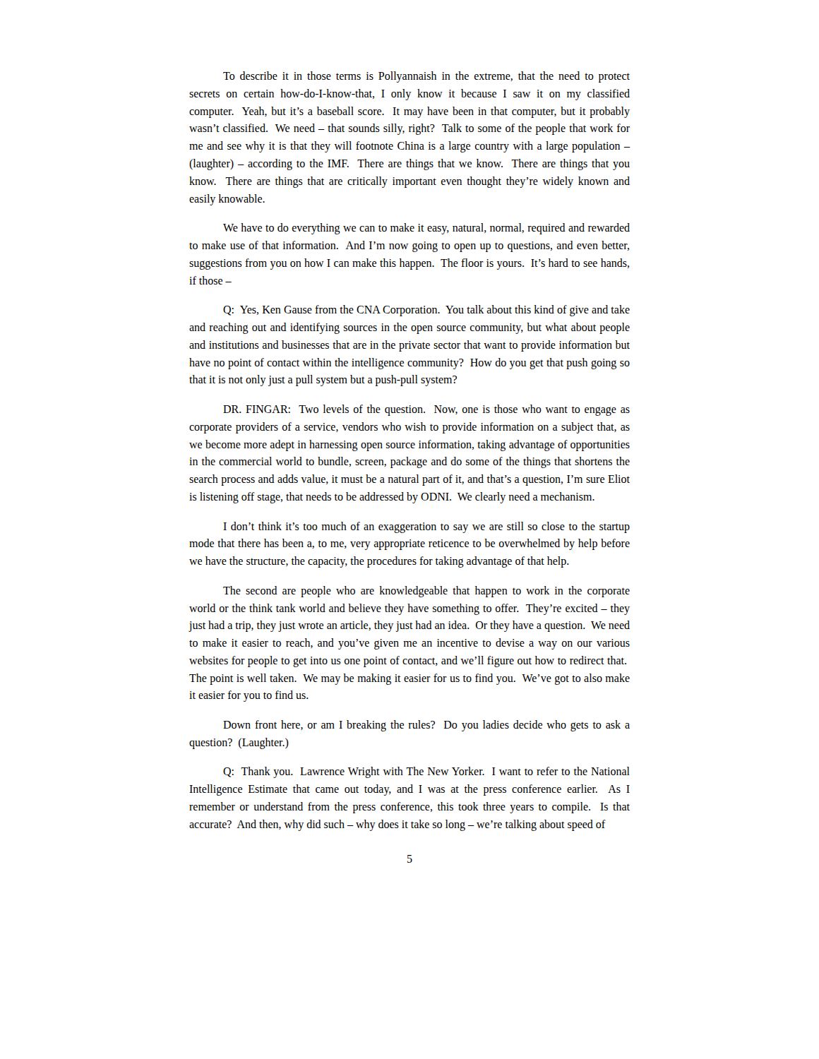To describe it in those terms is Pollyannaish in the extreme, that the need to protect secrets on certain how-do-I-know-that, I only know it because I saw it on my classified computer. Yeah, but it’s a baseball score. It may have been in that computer, but it probably wasn’t classified. We need – that sounds silly, right? Talk to some of the people that work for me and see why it is that they will footnote China is a large country with a large population – (laughter) – according to the IMF. There are things that we know. There are things that you know. There are things that are critically important even thought they’re widely known and easily knowable.
We have to do everything we can to make it easy, natural, normal, required and rewarded to make use of that information. And I’m now going to open up to questions, and even better, suggestions from you on how I can make this happen. The floor is yours. It’s hard to see hands, if those –
Q: Yes, Ken Gause from the CNA Corporation. You talk about this kind of give and take and reaching out and identifying sources in the open source community, but what about people and institutions and businesses that are in the private sector that want to provide information but have no point of contact within the intelligence community? How do you get that push going so that it is not only just a pull system but a push-pull system?
DR. FINGAR: Two levels of the question. Now, one is those who want to engage as corporate providers of a service, vendors who wish to provide information on a subject that, as we become more adept in harnessing open source information, taking advantage of opportunities in the commercial world to bundle, screen, package and do some of the things that shortens the search process and adds value, it must be a natural part of it, and that’s a question, I’m sure Eliot is listening off stage, that needs to be addressed by ODNI. We clearly need a mechanism.
I don’t think it’s too much of an exaggeration to say we are still so close to the startup mode that there has been a, to me, very appropriate reticence to be overwhelmed by help before we have the structure, the capacity, the procedures for taking advantage of that help.
The second are people who are knowledgeable that happen to work in the corporate world or the think tank world and believe they have something to offer. They’re excited – they just had a trip, they just wrote an article, they just had an idea. Or they have a question. We need to make it easier to reach, and you’ve given me an incentive to devise a way on our various websites for people to get into us one point of contact, and we’ll figure out how to redirect that. The point is well taken. We may be making it easier for us to find you. We’ve got to also make it easier for you to find us.
Down front here, or am I breaking the rules? Do you ladies decide who gets to ask a question? (Laughter.)
Q: Thank you. Lawrence Wright with The New Yorker. I want to refer to the National Intelligence Estimate that came out today, and I was at the press conference earlier. As I remember or understand from the press conference, this took three years to compile. Is that accurate? And then, why did such – why does it take so long – we’re talking about speed of
5